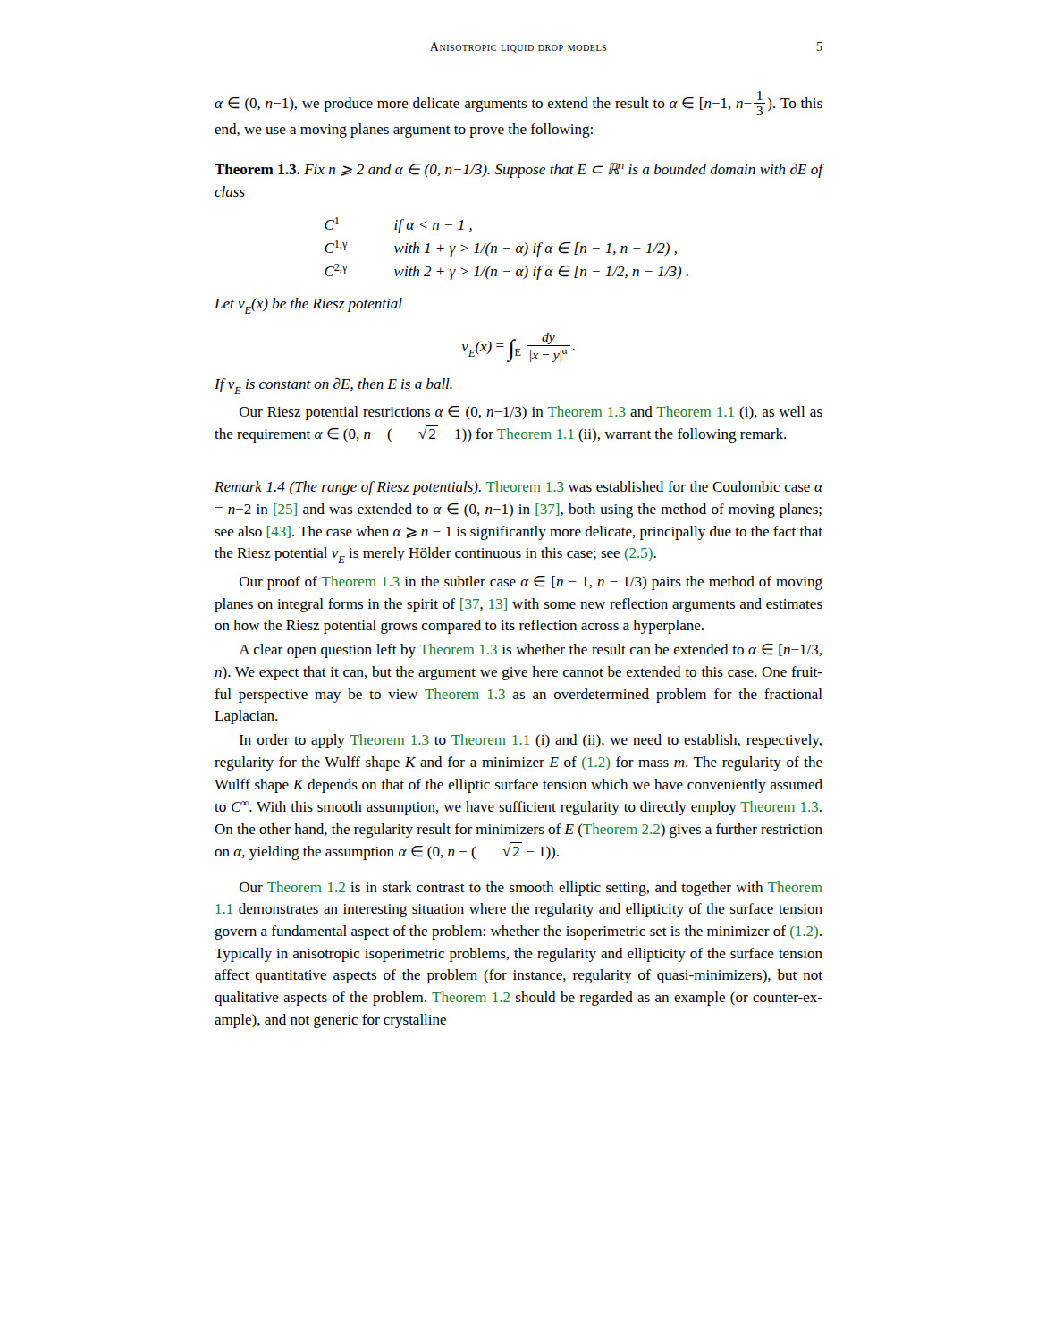Anisotropic liquid drop models 5
α ∈ (0, n−1), we produce more delicate arguments to extend the result to α ∈ [n−1, n−13). To this end, we use a moving planes argument to prove the following:
Theorem 1.3. Fix n ⩾ 2 and α ∈ (0, n−1/3). Suppose that E ⊂ ℝn is a bounded domain with ∂E of class
C 1 if α < n − 1 , C 1,γ with 1 + γ > 1/(n − α) if α ∈ [n − 1, n − 1/2) , C 2,γ with 2 + γ > 1/(n − α) if α ∈ [n − 1/2, n − 1/3) .
Let vE(x) be the Riesz potential
vE(x) = ∫E dy|x − y|α.
If vE is constant on ∂E, then E is a ball.
Our Riesz potential restrictions α ∈ (0, n−1/3) in Theorem 1.3 and Theorem 1.1 (i), as well as the requirement α ∈ (0, n − (2 − 1)) for Theorem 1.1 (ii), warrant the following remark.
Remark 1.4 (The range of Riesz potentials). Theorem 1.3 was established for the Coulombic case α = n−2 in [25] and was extended to α ∈ (0, n−1) in [37], both using the method of moving planes; see also [43]. The case when α ⩾ n − 1 is significantly more delicate, principally due to the fact that the Riesz potential vE is merely Hölder continuous in this case; see (2.5).
Our proof of Theorem 1.3 in the subtler case α ∈ [n − 1, n − 1/3) pairs the method of moving planes on integral forms in the spirit of [37, 13] with some new reflection arguments and estimates on how the Riesz potential grows compared to its reflection across a hyperplane.
A clear open question left by Theorem 1.3 is whether the result can be extended to α ∈ [n−1/3, n). We expect that it can, but the argument we give here cannot be extended to this case. One fruitful perspective may be to view Theorem 1.3 as an overdetermined problem for the fractional Laplacian.
In order to apply Theorem 1.3 to Theorem 1.1 (i) and (ii), we need to establish, respectively, regularity for the Wulff shape K and for a minimizer E of (1.2) for mass m. The regularity of the Wulff shape K depends on that of the elliptic surface tension which we have conveniently assumed to C∞. With this smooth assumption, we have sufficient regularity to directly employ Theorem 1.3. On the other hand, the regularity result for minimizers of E (Theorem 2.2) gives a further restriction on α, yielding the assumption α ∈ (0, n − (2 − 1)).
Our Theorem 1.2 is in stark contrast to the smooth elliptic setting, and together with Theorem 1.1 demonstrates an interesting situation where the regularity and ellipticity of the surface tension govern a fundamental aspect of the problem: whether the isoperimetric set is the minimizer of (1.2). Typically in anisotropic isoperimetric problems, the regularity and ellipticity of the surface tension affect quantitative aspects of the problem (for instance, regularity of quasi-minimizers), but not qualitative aspects of the problem. Theorem 1.2 should be regarded as an example (or counter-example), and not generic for crystalline